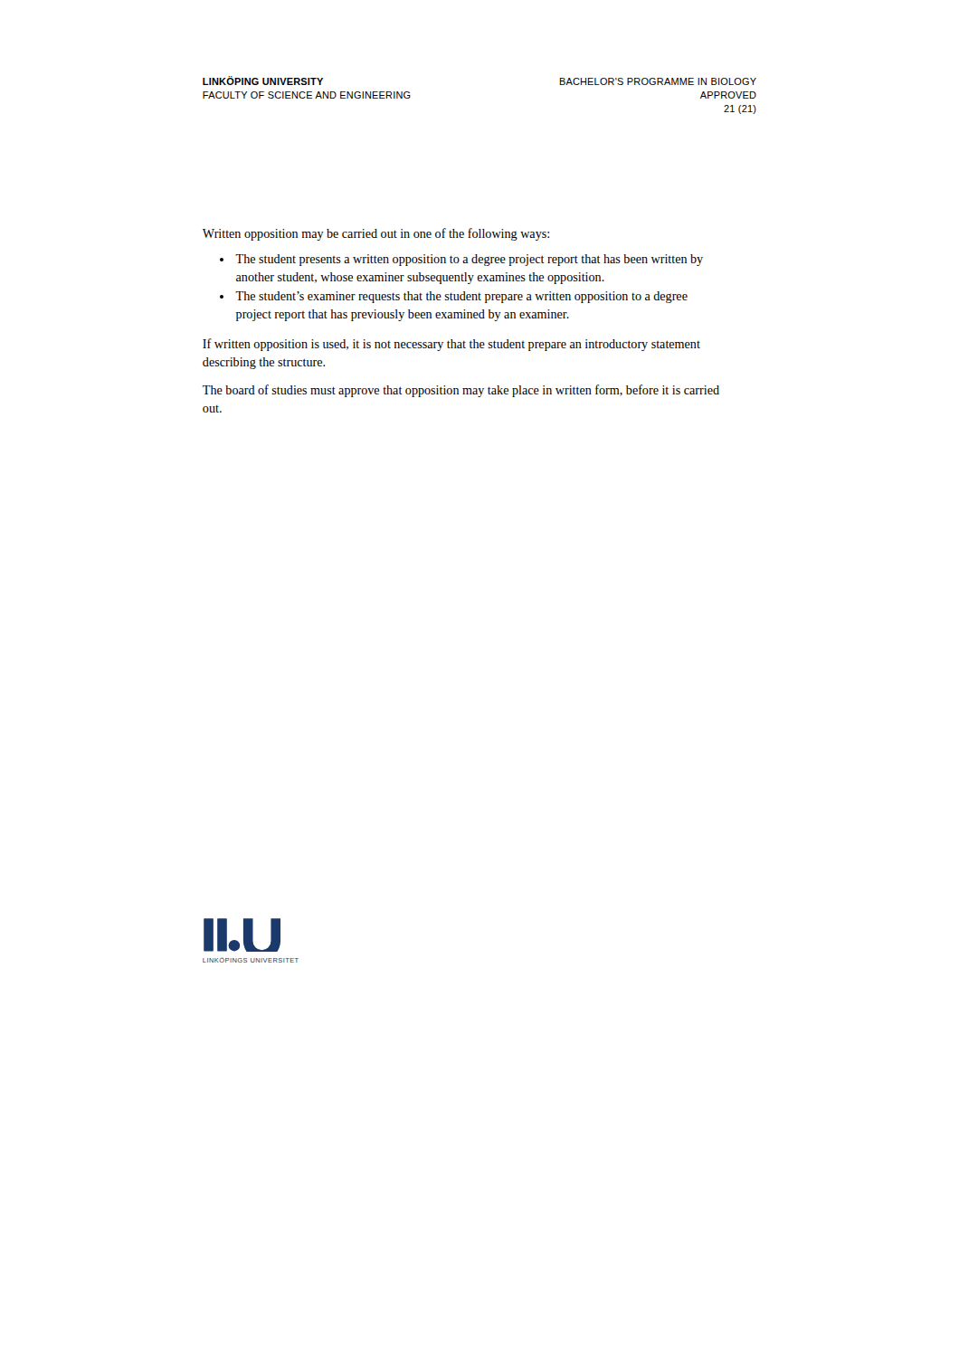LINKÖPING UNIVERSITY
FACULTY OF SCIENCE AND ENGINEERING
BACHELOR'S PROGRAMME IN BIOLOGY
APPROVED
21 (21)
Written opposition may be carried out in one of the following ways:
The student presents a written opposition to a degree project report that has been written by another student, whose examiner subsequently examines the opposition.
The student’s examiner requests that the student prepare a written opposition to a degree project report that has previously been examined by an examiner.
If written opposition is used, it is not necessary that the student prepare an introductory statement describing the structure.
The board of studies must approve that opposition may take place in written form, before it is carried out.
LINKÖPINGS UNIVERSITET